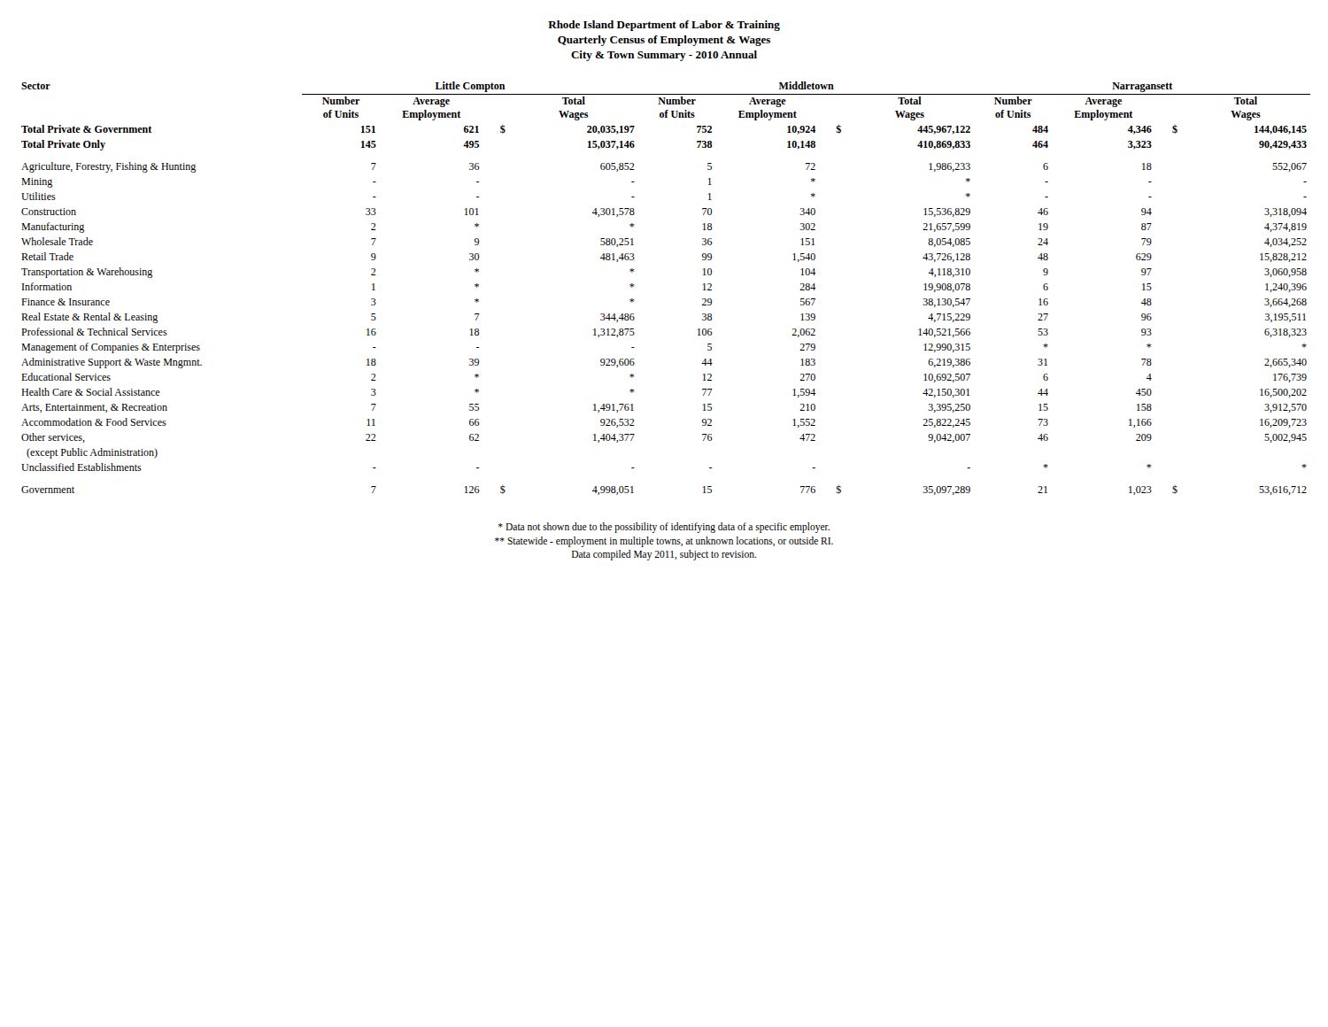Rhode Island Department of Labor & Training
Quarterly Census of Employment & Wages
City & Town Summary - 2010 Annual
| Sector | Little Compton | Middletown | Narragansett |
| --- | --- | --- | --- |
| | Number | Average | | Total | Number | Average | | Total | Number | Average | | Total |
| | of Units | Employment | | Wages | of Units | Employment | | Wages | of Units | Employment | | Wages |
| Total Private & Government | 151 | 621 | $ | 20,035,197 | 752 | 10,924 | $ | 445,967,122 | 484 | 4,346 | $ | 144,046,145 |
| Total Private Only | 145 | 495 | | 15,037,146 | 738 | 10,148 | | 410,869,833 | 464 | 3,323 | | 90,429,433 |
| Agriculture, Forestry, Fishing & Hunting | 7 | 36 | | 605,852 | 5 | 72 | | 1,986,233 | 6 | 18 | | 552,067 |
| Mining | - | - | | - | 1 | * | | * | - | - | | - |
| Utilities | - | - | | - | 1 | * | | * | - | - | | - |
| Construction | 33 | 101 | | 4,301,578 | 70 | 340 | | 15,536,829 | 46 | 94 | | 3,318,094 |
| Manufacturing | 2 | * | | * | 18 | 302 | | 21,657,599 | 19 | 87 | | 4,374,819 |
| Wholesale Trade | 7 | 9 | | 580,251 | 36 | 151 | | 8,054,085 | 24 | 79 | | 4,034,252 |
| Retail Trade | 9 | 30 | | 481,463 | 99 | 1,540 | | 43,726,128 | 48 | 629 | | 15,828,212 |
| Transportation & Warehousing | 2 | * | | * | 10 | 104 | | 4,118,310 | 9 | 97 | | 3,060,958 |
| Information | 1 | * | | * | 12 | 284 | | 19,908,078 | 6 | 15 | | 1,240,396 |
| Finance & Insurance | 3 | * | | * | 29 | 567 | | 38,130,547 | 16 | 48 | | 3,664,268 |
| Real Estate & Rental & Leasing | 5 | 7 | | 344,486 | 38 | 139 | | 4,715,229 | 27 | 96 | | 3,195,511 |
| Professional & Technical Services | 16 | 18 | | 1,312,875 | 106 | 2,062 | | 140,521,566 | 53 | 93 | | 6,318,323 |
| Management of Companies & Enterprises | - | - | | - | 5 | 279 | | 12,990,315 | * | * | | * |
| Administrative Support & Waste Mngmnt. | 18 | 39 | | 929,606 | 44 | 183 | | 6,219,386 | 31 | 78 | | 2,665,340 |
| Educational Services | 2 | * | | * | 12 | 270 | | 10,692,507 | 6 | 4 | | 176,739 |
| Health Care & Social Assistance | 3 | * | | * | 77 | 1,594 | | 42,150,301 | 44 | 450 | | 16,500,202 |
| Arts, Entertainment, & Recreation | 7 | 55 | | 1,491,761 | 15 | 210 | | 3,395,250 | 15 | 158 | | 3,912,570 |
| Accommodation & Food Services | 11 | 66 | | 926,532 | 92 | 1,552 | | 25,822,245 | 73 | 1,166 | | 16,209,723 |
| Other services, | 22 | 62 | | 1,404,377 | 76 | 472 | | 9,042,007 | 46 | 209 | | 5,002,945 |
| (except Public Administration) | |
| Unclassified Establishments | - | - | | - | - | - | | - | * | * | | * |
| Government | 7 | 126 | $ | 4,998,051 | 15 | 776 | $ | 35,097,289 | 21 | 1,023 | $ | 53,616,712 |
* Data not shown due to the possibility of identifying data of a specific employer.
** Statewide - employment in multiple towns, at unknown locations, or outside RI.
Data compiled May 2011, subject to revision.